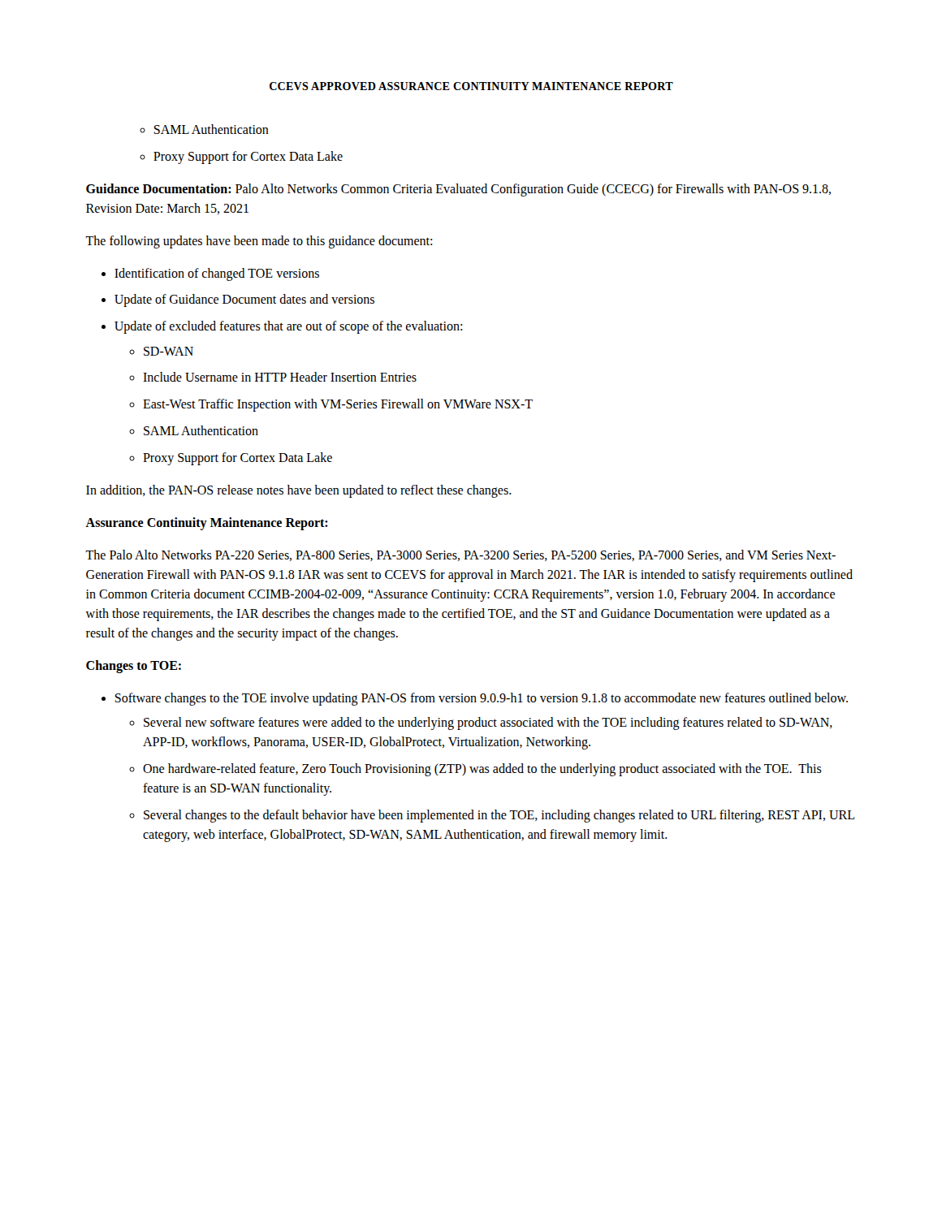CCEVS APPROVED ASSURANCE CONTINUITY MAINTENANCE REPORT
SAML Authentication
Proxy Support for Cortex Data Lake
Guidance Documentation: Palo Alto Networks Common Criteria Evaluated Configuration Guide (CCECG) for Firewalls with PAN-OS 9.1.8, Revision Date: March 15, 2021
The following updates have been made to this guidance document:
Identification of changed TOE versions
Update of Guidance Document dates and versions
Update of excluded features that are out of scope of the evaluation:
SD-WAN
Include Username in HTTP Header Insertion Entries
East-West Traffic Inspection with VM-Series Firewall on VMWare NSX-T
SAML Authentication
Proxy Support for Cortex Data Lake
In addition, the PAN-OS release notes have been updated to reflect these changes.
Assurance Continuity Maintenance Report:
The Palo Alto Networks PA-220 Series, PA-800 Series, PA-3000 Series, PA-3200 Series, PA-5200 Series, PA-7000 Series, and VM Series Next-Generation Firewall with PAN-OS 9.1.8 IAR was sent to CCEVS for approval in March 2021. The IAR is intended to satisfy requirements outlined in Common Criteria document CCIMB-2004-02-009, “Assurance Continuity: CCRA Requirements”, version 1.0, February 2004. In accordance with those requirements, the IAR describes the changes made to the certified TOE, and the ST and Guidance Documentation were updated as a result of the changes and the security impact of the changes.
Changes to TOE:
Software changes to the TOE involve updating PAN-OS from version 9.0.9-h1 to version 9.1.8 to accommodate new features outlined below.
Several new software features were added to the underlying product associated with the TOE including features related to SD-WAN, APP-ID, workflows, Panorama, USER-ID, GlobalProtect, Virtualization, Networking.
One hardware-related feature, Zero Touch Provisioning (ZTP) was added to the underlying product associated with the TOE. This feature is an SD-WAN functionality.
Several changes to the default behavior have been implemented in the TOE, including changes related to URL filtering, REST API, URL category, web interface, GlobalProtect, SD-WAN, SAML Authentication, and firewall memory limit.